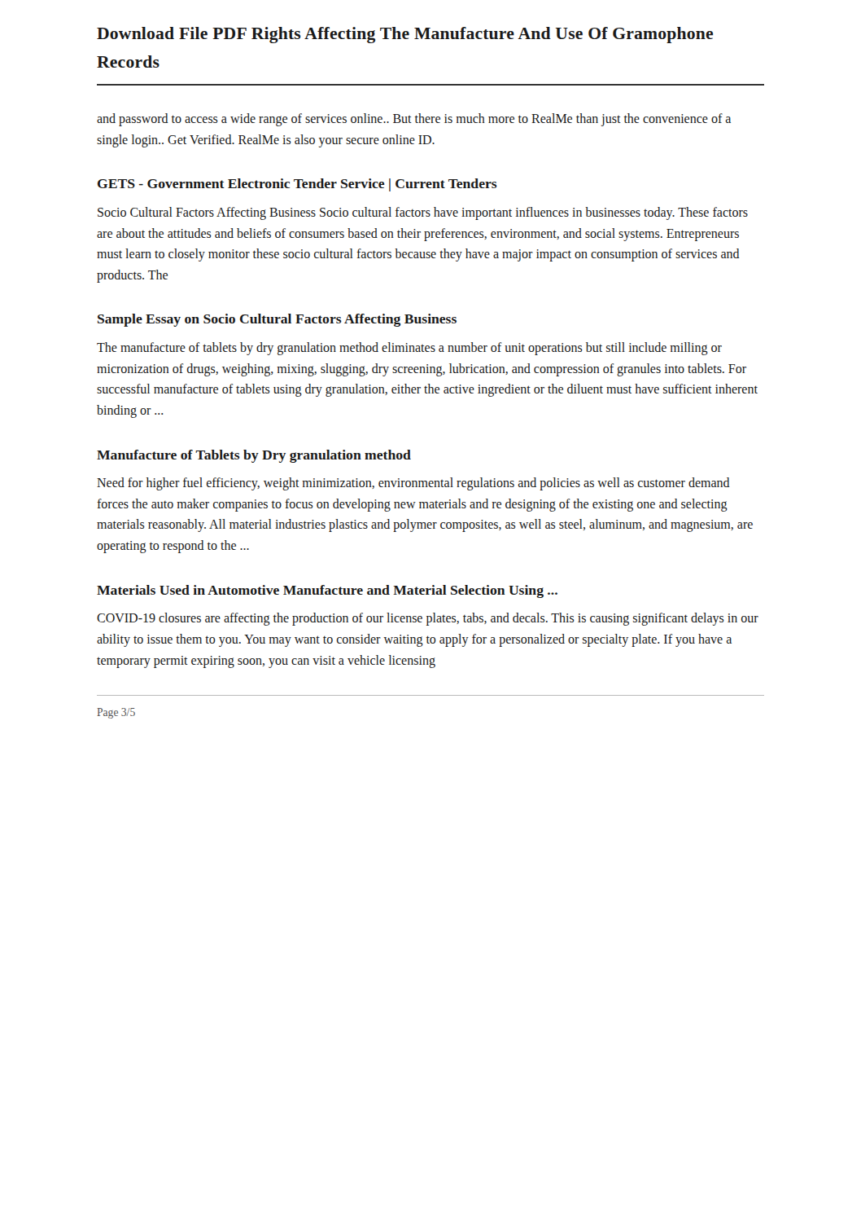Download File PDF Rights Affecting The Manufacture And Use Of Gramophone Records
and password to access a wide range of services online.. But there is much more to RealMe than just the convenience of a single login.. Get Verified. RealMe is also your secure online ID.
GETS - Government Electronic Tender Service | Current Tenders
Socio Cultural Factors Affecting Business Socio cultural factors have important influences in businesses today. These factors are about the attitudes and beliefs of consumers based on their preferences, environment, and social systems. Entrepreneurs must learn to closely monitor these socio cultural factors because they have a major impact on consumption of services and products. The
Sample Essay on Socio Cultural Factors Affecting Business
The manufacture of tablets by dry granulation method eliminates a number of unit operations but still include milling or micronization of drugs, weighing, mixing, slugging, dry screening, lubrication, and compression of granules into tablets. For successful manufacture of tablets using dry granulation, either the active ingredient or the diluent must have sufficient inherent binding or ...
Manufacture of Tablets by Dry granulation method
Need for higher fuel efficiency, weight minimization, environmental regulations and policies as well as customer demand forces the auto maker companies to focus on developing new materials and re designing of the existing one and selecting materials reasonably. All material industries plastics and polymer composites, as well as steel, aluminum, and magnesium, are operating to respond to the ...
Materials Used in Automotive Manufacture and Material Selection Using ...
COVID-19 closures are affecting the production of our license plates, tabs, and decals. This is causing significant delays in our ability to issue them to you. You may want to consider waiting to apply for a personalized or specialty plate. If you have a temporary permit expiring soon, you can visit a vehicle licensing
Page 3/5